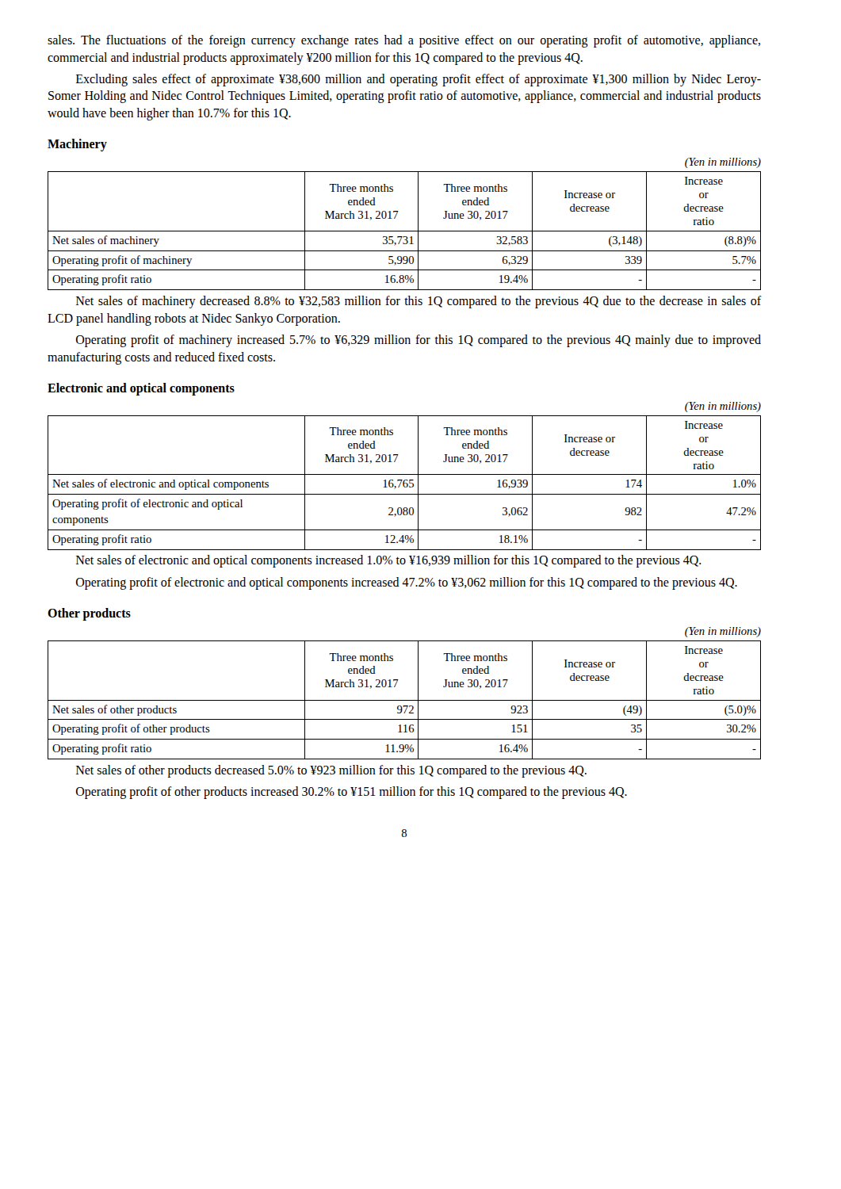sales. The fluctuations of the foreign currency exchange rates had a positive effect on our operating profit of automotive, appliance, commercial and industrial products approximately ¥200 million for this 1Q compared to the previous 4Q.
Excluding sales effect of approximate ¥38,600 million and operating profit effect of approximate ¥1,300 million by Nidec Leroy-Somer Holding and Nidec Control Techniques Limited, operating profit ratio of automotive, appliance, commercial and industrial products would have been higher than 10.7% for this 1Q.
Machinery
(Yen in millions)
| | Three months ended March 31, 2017 | Three months ended June 30, 2017 | Increase or decrease | Increase or decrease ratio |
| --- | --- | --- | --- | --- |
| Net sales of machinery | 35,731 | 32,583 | (3,148) | (8.8)% |
| Operating profit of machinery | 5,990 | 6,329 | 339 | 5.7% |
| Operating profit ratio | 16.8% | 19.4% | - | - |
Net sales of machinery decreased 8.8% to ¥32,583 million for this 1Q compared to the previous 4Q due to the decrease in sales of LCD panel handling robots at Nidec Sankyo Corporation.
Operating profit of machinery increased 5.7% to ¥6,329 million for this 1Q compared to the previous 4Q mainly due to improved manufacturing costs and reduced fixed costs.
Electronic and optical components
(Yen in millions)
| | Three months ended March 31, 2017 | Three months ended June 30, 2017 | Increase or decrease | Increase or decrease ratio |
| --- | --- | --- | --- | --- |
| Net sales of electronic and optical components | 16,765 | 16,939 | 174 | 1.0% |
| Operating profit of electronic and optical components | 2,080 | 3,062 | 982 | 47.2% |
| Operating profit ratio | 12.4% | 18.1% | - | - |
Net sales of electronic and optical components increased 1.0% to ¥16,939 million for this 1Q compared to the previous 4Q.
Operating profit of electronic and optical components increased 47.2% to ¥3,062 million for this 1Q compared to the previous 4Q.
Other products
(Yen in millions)
| | Three months ended March 31, 2017 | Three months ended June 30, 2017 | Increase or decrease | Increase or decrease ratio |
| --- | --- | --- | --- | --- |
| Net sales of other products | 972 | 923 | (49) | (5.0)% |
| Operating profit of other products | 116 | 151 | 35 | 30.2% |
| Operating profit ratio | 11.9% | 16.4% | - | - |
Net sales of other products decreased 5.0% to ¥923 million for this 1Q compared to the previous 4Q.
Operating profit of other products increased 30.2% to ¥151 million for this 1Q compared to the previous 4Q.
8